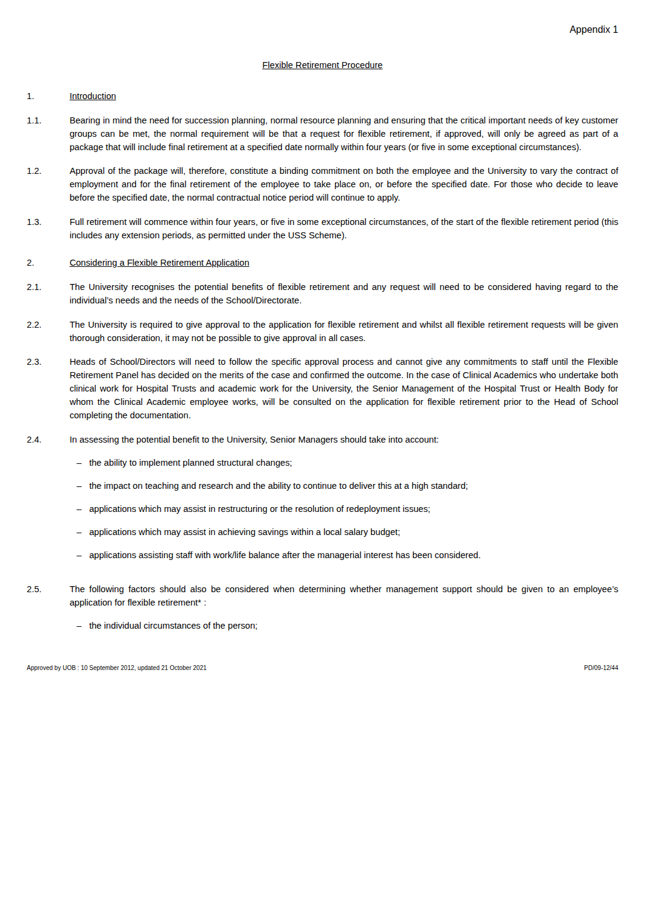Appendix 1
Flexible Retirement Procedure
1.
Introduction
1.1. Bearing in mind the need for succession planning, normal resource planning and ensuring that the critical important needs of key customer groups can be met, the normal requirement will be that a request for flexible retirement, if approved, will only be agreed as part of a package that will include final retirement at a specified date normally within four years (or five in some exceptional circumstances).
1.2. Approval of the package will, therefore, constitute a binding commitment on both the employee and the University to vary the contract of employment and for the final retirement of the employee to take place on, or before the specified date. For those who decide to leave before the specified date, the normal contractual notice period will continue to apply.
1.3. Full retirement will commence within four years, or five in some exceptional circumstances, of the start of the flexible retirement period (this includes any extension periods, as permitted under the USS Scheme).
2.
Considering a Flexible Retirement Application
2.1. The University recognises the potential benefits of flexible retirement and any request will need to be considered having regard to the individual’s needs and the needs of the School/Directorate.
2.2. The University is required to give approval to the application for flexible retirement and whilst all flexible retirement requests will be given thorough consideration, it may not be possible to give approval in all cases.
2.3. Heads of School/Directors will need to follow the specific approval process and cannot give any commitments to staff until the Flexible Retirement Panel has decided on the merits of the case and confirmed the outcome. In the case of Clinical Academics who undertake both clinical work for Hospital Trusts and academic work for the University, the Senior Management of the Hospital Trust or Health Body for whom the Clinical Academic employee works, will be consulted on the application for flexible retirement prior to the Head of School completing the documentation.
2.4. In assessing the potential benefit to the University, Senior Managers should take into account:
the ability to implement planned structural changes;
the impact on teaching and research and the ability to continue to deliver this at a high standard;
applications which may assist in restructuring or the resolution of redeployment issues;
applications which may assist in achieving savings within a local salary budget;
applications assisting staff with work/life balance after the managerial interest has been considered.
2.5. The following factors should also be considered when determining whether management support should be given to an employee’s application for flexible retirement* :
the individual circumstances of the person;
Approved by UOB : 10 September 2012, updated 21 October 2021 PD/09-12/44